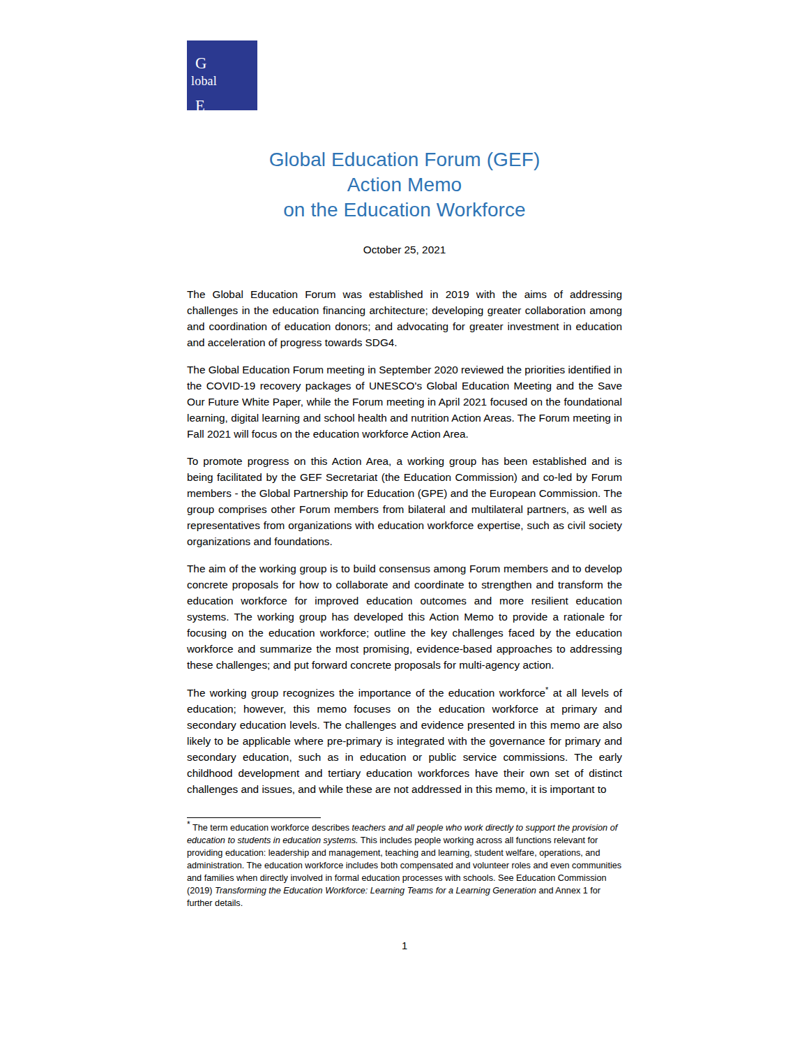Global Education Forum
Global Education Forum (GEF)
Action Memo
on the Education Workforce
October 25, 2021
The Global Education Forum was established in 2019 with the aims of addressing challenges in the education financing architecture; developing greater collaboration among and coordination of education donors; and advocating for greater investment in education and acceleration of progress towards SDG4.
The Global Education Forum meeting in September 2020 reviewed the priorities identified in the COVID-19 recovery packages of UNESCO's Global Education Meeting and the Save Our Future White Paper, while the Forum meeting in April 2021 focused on the foundational learning, digital learning and school health and nutrition Action Areas. The Forum meeting in Fall 2021 will focus on the education workforce Action Area.
To promote progress on this Action Area, a working group has been established and is being facilitated by the GEF Secretariat (the Education Commission) and co-led by Forum members - the Global Partnership for Education (GPE) and the European Commission. The group comprises other Forum members from bilateral and multilateral partners, as well as representatives from organizations with education workforce expertise, such as civil society organizations and foundations.
The aim of the working group is to build consensus among Forum members and to develop concrete proposals for how to collaborate and coordinate to strengthen and transform the education workforce for improved education outcomes and more resilient education systems. The working group has developed this Action Memo to provide a rationale for focusing on the education workforce; outline the key challenges faced by the education workforce and summarize the most promising, evidence-based approaches to addressing these challenges; and put forward concrete proposals for multi-agency action.
The working group recognizes the importance of the education workforce* at all levels of education; however, this memo focuses on the education workforce at primary and secondary education levels. The challenges and evidence presented in this memo are also likely to be applicable where pre-primary is integrated with the governance for primary and secondary education, such as in education or public service commissions. The early childhood development and tertiary education workforces have their own set of distinct challenges and issues, and while these are not addressed in this memo, it is important to
* The term education workforce describes teachers and all people who work directly to support the provision of education to students in education systems. This includes people working across all functions relevant for providing education: leadership and management, teaching and learning, student welfare, operations, and administration. The education workforce includes both compensated and volunteer roles and even communities and families when directly involved in formal education processes with schools. See Education Commission (2019) Transforming the Education Workforce: Learning Teams for a Learning Generation and Annex 1 for further details.
1